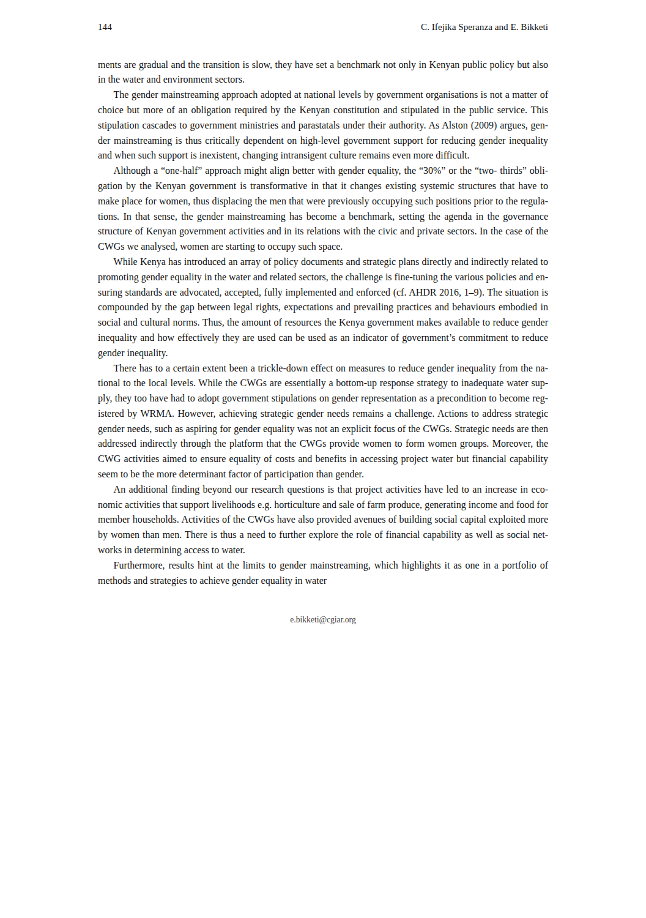144 C. Ifejika Speranza and E. Bikketi
ments are gradual and the transition is slow, they have set a benchmark not only in Kenyan public policy but also in the water and environment sectors.
The gender mainstreaming approach adopted at national levels by government organisations is not a matter of choice but more of an obligation required by the Kenyan constitution and stipulated in the public service. This stipulation cascades to government ministries and parastatals under their authority. As Alston (2009) argues, gender mainstreaming is thus critically dependent on high-level government support for reducing gender inequality and when such support is inexistent, changing intransigent culture remains even more difficult.
Although a “one-half” approach might align better with gender equality, the “30%” or the “two- thirds” obligation by the Kenyan government is transformative in that it changes existing systemic structures that have to make place for women, thus displacing the men that were previously occupying such positions prior to the regulations. In that sense, the gender mainstreaming has become a benchmark, setting the agenda in the governance structure of Kenyan government activities and in its relations with the civic and private sectors. In the case of the CWGs we analysed, women are starting to occupy such space.
While Kenya has introduced an array of policy documents and strategic plans directly and indirectly related to promoting gender equality in the water and related sectors, the challenge is fine-tuning the various policies and ensuring standards are advocated, accepted, fully implemented and enforced (cf. AHDR 2016, 1–9). The situation is compounded by the gap between legal rights, expectations and prevailing practices and behaviours embodied in social and cultural norms. Thus, the amount of resources the Kenya government makes available to reduce gender inequality and how effectively they are used can be used as an indicator of government’s commitment to reduce gender inequality.
There has to a certain extent been a trickle-down effect on measures to reduce gender inequality from the national to the local levels. While the CWGs are essentially a bottom-up response strategy to inadequate water supply, they too have had to adopt government stipulations on gender representation as a precondition to become registered by WRMA. However, achieving strategic gender needs remains a challenge. Actions to address strategic gender needs, such as aspiring for gender equality was not an explicit focus of the CWGs. Strategic needs are then addressed indirectly through the platform that the CWGs provide women to form women groups. Moreover, the CWG activities aimed to ensure equality of costs and benefits in accessing project water but financial capability seem to be the more determinant factor of participation than gender.
An additional finding beyond our research questions is that project activities have led to an increase in economic activities that support livelihoods e.g. horticulture and sale of farm produce, generating income and food for member households. Activities of the CWGs have also provided avenues of building social capital exploited more by women than men. There is thus a need to further explore the role of financial capability as well as social networks in determining access to water.
Furthermore, results hint at the limits to gender mainstreaming, which highlights it as one in a portfolio of methods and strategies to achieve gender equality in water
e.bikketi@cgiar.org